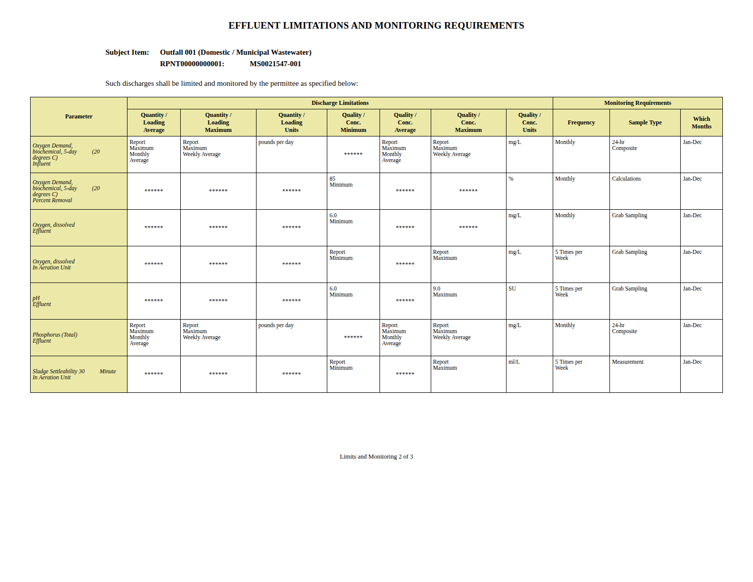EFFLUENT LIMITATIONS AND MONITORING REQUIREMENTS
Subject Item: Outfall 001 (Domestic / Municipal Wastewater)
RPNT00000000001: MS0021547-001
Such discharges shall be limited and monitored by the permittee as specified below:
| Parameter | Discharge Limitations | Monitoring Requirements |
| --- | --- | --- |
| Quantity / Loading Average | Quantity / Loading Maximum | Quantity / Loading Units | Quality / Conc. Minimum | Quality / Conc. Average | Quality / Conc. Maximum | Quality / Conc. Units | Frequency | Sample Type | Which Months |
| Oxygen Demand, biochemical, 5-day (20 degrees C) Influent | Report Maximum Monthly Average | Report Maximum Weekly Average | pounds per day | ****** | Report Maximum Monthly Average | Report Maximum Weekly Average | mg/L | Monthly | 24-hr Composite | Jan-Dec |
| Oxygen Demand, biochemical, 5-day (20 degrees C) Percent Removal | ****** | ****** | ****** | 85 Minimum | ****** | ****** | % | Monthly | Calculations | Jan-Dec |
| Oxygen, dissolved Effluent | ****** | ****** | ****** | 6.0 Minimum | ****** | ****** | mg/L | Monthly | Grab Sampling | Jan-Dec |
| Oxygen, dissolved In Aeration Unit | ****** | ****** | ****** | Report Minimum | ****** | Report Maximum | mg/L | 5 Times per Week | Grab Sampling | Jan-Dec |
| pH Effluent | ****** | ****** | ****** | 6.0 Minimum | ****** | 9.0 Maximum | SU | 5 Times per Week | Grab Sampling | Jan-Dec |
| Phosphorus (Total) Effluent | Report Maximum Monthly Average | Report Maximum Weekly Average | pounds per day | ****** | Report Maximum Monthly Average | Report Maximum Weekly Average | mg/L | Monthly | 24-hr Composite | Jan-Dec |
| Sludge Settleability 30 Minute In Aeration Unit | ****** | ****** | ****** | Report Minimum | ****** | Report Maximum | ml/L | 5 Times per Week | Measurement | Jan-Dec |
Limits and Monitoring 2 of 3